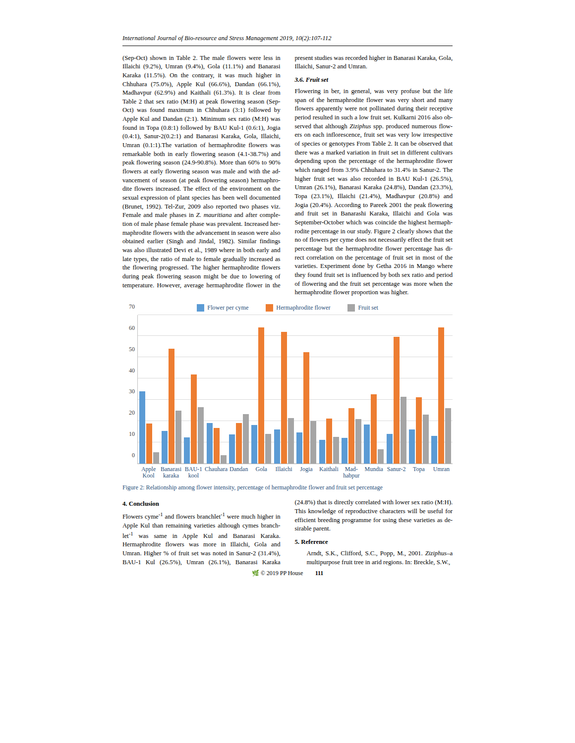International Journal of Bio-resource and Stress Management 2019, 10(2):107-112
(Sep-Oct) shown in Table 2. The male flowers were less in Illaichi (9.2%), Umran (9.4%), Gola (11.1%) and Banarasi Karaka (11.5%). On the contrary, it was much higher in Chhuhara (75.0%), Apple Kul (66.6%), Dandan (66.1%), Madhavpur (62.9%) and Kaithali (61.3%). It is clear from Table 2 that sex ratio (M:H) at peak flowering season (Sep-Oct) was found maximum in Chhuhara (3:1) followed by Apple Kul and Dandan (2:1). Minimum sex ratio (M:H) was found in Topa (0.8:1) followed by BAU Kul-1 (0.6:1), Jogia (0.4:1), Sanur-2(0.2:1) and Banarasi Karaka, Gola, Illaichi, Umran (0.1:1).The variation of hermaphrodite flowers was remarkable both in early flowering season (4.1-38.7%) and peak flowering season (24.9-90.8%). More than 60% to 90% flowers at early flowering season was male and with the advancement of season (at peak flowering season) hermaphrodite flowers increased. The effect of the environment on the sexual expression of plant species has been well documented (Brunet, 1992). Tel-Zur, 2009 also reported two phases viz. Female and male phases in Z. mauritiana and after completion of male phase female phase was prevalent. Increased hermaphrodite flowers with the advancement in season were also obtained earlier (Singh and Jindal, 1982). Similar findings was also illustrated Devi et al., 1989 where in both early and late types, the ratio of male to female gradually increased as the flowering progressed. The higher hermaphrodite flowers during peak flowering season might be due to lowering of temperature. However, average hermaphrodite flower in the present studies was recorded higher in Banarasi Karaka, Gola, Illaichi, Sanur-2 and Umran.
3.6. Fruit set
Flowering in ber, in general, was very profuse but the life span of the hermaphrodite flower was very short and many flowers apparently were not pollinated during their receptive period resulted in such a low fruit set. Kulkarni 2016 also observed that although Ziziphus spp. produced numerous flowers on each inflorescence, fruit set was very low irrespective of species or genotypes From Table 2. It can be observed that there was a marked variation in fruit set in different cultivars depending upon the percentage of the hermaphrodite flower which ranged from 3.9% Chhuhara to 31.4% in Sanur-2. The higher fruit set was also recorded in BAU Kul-1 (26.5%), Umran (26.1%), Banarasi Karaka (24.8%), Dandan (23.3%), Topa (23.1%), Illaichi (21.4%), Madhavpur (20.8%) and Jogia (20.4%). According to Pareek 2001 the peak flowering and fruit set in Banarashi Karaka, Illaichi and Gola was September-October which was coincide the highest hermaphrodite percentage in our study. Figure 2 clearly shows that the no of flowers per cyme does not necessarily effect the fruit set percentage but the hermaphrodite flower percentage has direct correlation on the percentage of fruit set in most of the varieties. Experiment done by Getha 2016 in Mango where they found fruit set is influenced by both sex ratio and period of flowering and the fruit set percentage was more when the hermaphrodite flower proportion was higher.
Flower per cyme Hermaphrodite flower Fruit set
0
10
20
30
40
50
60
70
Apple
Kool
Banarasi
karaka
BAU-1
kool
Chauhara
Dandan
Gola
Illaichi
Jogia
Kaithali
Mad-
habpur
Mundia
Sanur-2
Topa
Umran
Figure 2: Relationship among flower intensity, percentage of hermaphrodite flower and fruit set percentage
4. Conclusion
Flowers cyme-1 and flowers branchlet-1 were much higher in Apple Kul than remaining varieties although cymes branchlet-1 was same in Apple Kul and Banarasi Karaka. Hermaphrodite flowers was more in Illaichi, Gola and Umran. Higher % of fruit set was noted in Sanur-2 (31.4%), BAU-1 Kul (26.5%), Umran (26.1%), Banarasi Karaka (24.8%) that is directly correlated with lower sex ratio (M:H). This knowledge of reproductive characters will be useful for efficient breeding programme for using these varieties as desirable parent.
5. Reference
Arndt, S.K., Clifford, S.C., Popp, M., 2001. Ziziphus–a multipurpose fruit tree in arid regions. In: Breckle, S.W.,
🌿 © 2019 PP House 111